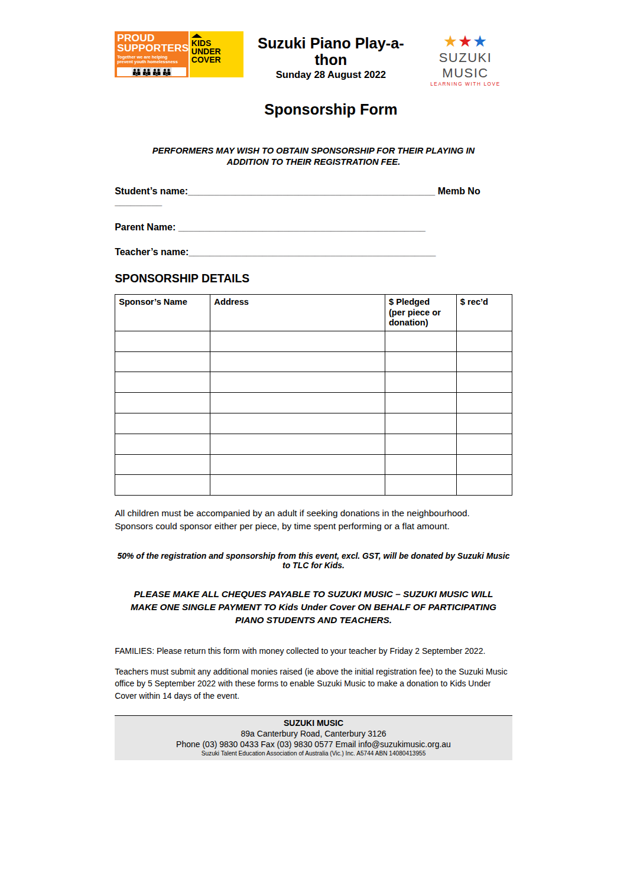PROUD
SUPPORTERS
Together we are helping
prevent youth homelessness
👪👪👪👪
KIDS
UNDER
COVER
Suzuki Piano Play-a-thon
Sunday 28 August 2022
Sponsorship Form
★★★
SUZUKI MUSIC
Learning with love
PERFORMERS MAY WISH TO OBTAIN SPONSORSHIP FOR THEIR PLAYING IN ADDITION TO THEIR REGISTRATION FEE.
Student’s name:_______________________________________________ Memb No _________
Parent Name: _______________________________________________
Teacher’s name:_______________________________________________
SPONSORSHIP DETAILS
| Sponsor’s Name | Address | $ Pledged (per piece or donation) | $ rec’d |
| --- | --- | --- | --- |
All children must be accompanied by an adult if seeking donations in the neighbourhood.
Sponsors could sponsor either per piece, by time spent performing or a flat amount.
50% of the registration and sponsorship from this event, excl. GST, will be donated by Suzuki Music to TLC for Kids.
PLEASE MAKE ALL CHEQUES PAYABLE TO SUZUKI MUSIC – SUZUKI MUSIC WILL MAKE ONE SINGLE PAYMENT TO Kids Under Cover ON BEHALF OF PARTICIPATING PIANO STUDENTS AND TEACHERS.
FAMILIES: Please return this form with money collected to your teacher by Friday 2 September 2022.
Teachers must submit any additional monies raised (ie above the initial registration fee) to the Suzuki Music office by 5 September 2022 with these forms to enable Suzuki Music to make a donation to Kids Under Cover within 14 days of the event.
SUZUKI MUSIC
89a Canterbury Road, Canterbury 3126
Phone (03) 9830 0433 Fax (03) 9830 0577 Email info@suzukimusic.org.au
Suzuki Talent Education Association of Australia (Vic.) Inc. A5744 ABN 14080413955